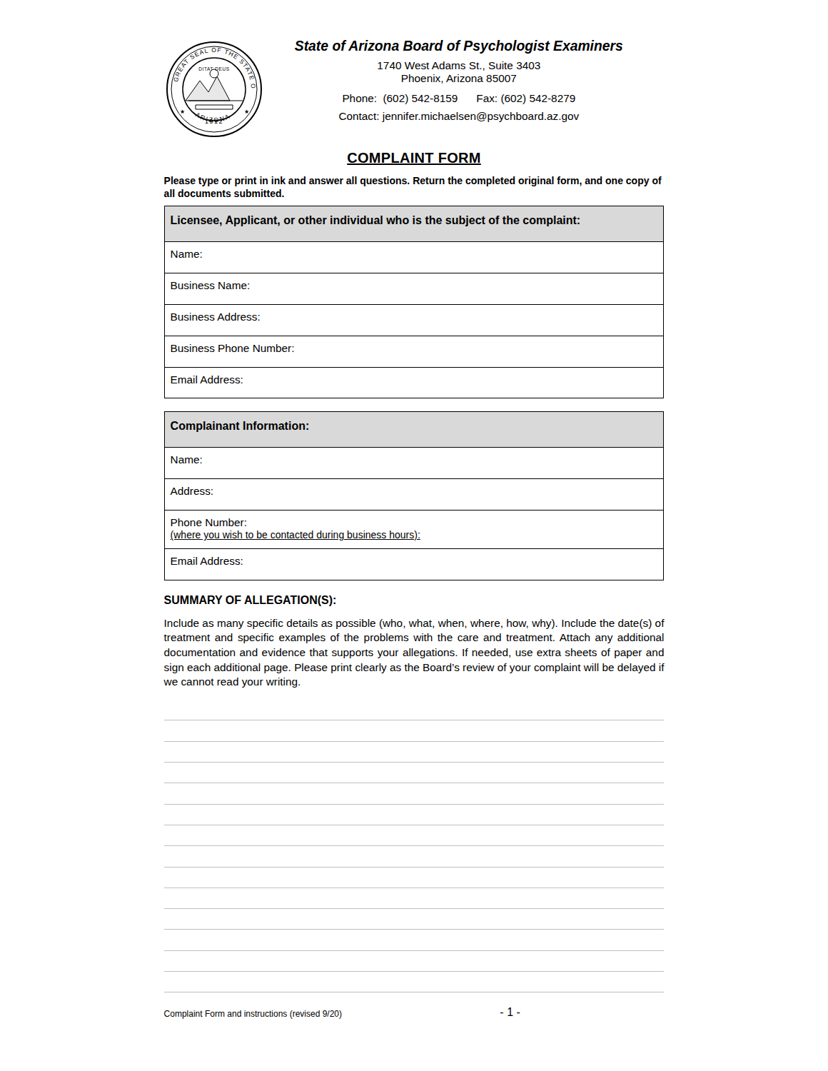GREAT SEAL OF THE STATE OF ARIZONA DITAT DEUS 1912 ★ ★
State of Arizona Board of Psychologist Examiners
1740 West Adams St., Suite 3403
Phoenix, Arizona 85007
Phone: (602) 542-8159 Fax: (602) 542-8279
Contact: jennifer.michaelsen@psychboard.az.gov
COMPLAINT FORM
Please type or print in ink and answer all questions. Return the completed original form, and one copy of all documents submitted.
| Licensee, Applicant, or other individual who is the subject of the complaint: |
| Name: |
| Business Name: |
| Business Address: |
| Business Phone Number: |
| Email Address: |
| Complainant Information: |
| Name: |
| Address: |
| Phone Number: (where you wish to be contacted during business hours): |
| Email Address: |
SUMMARY OF ALLEGATION(S):
Include as many specific details as possible (who, what, when, where, how, why). Include the date(s) of treatment and specific examples of the problems with the care and treatment. Attach any additional documentation and evidence that supports your allegations. If needed, use extra sheets of paper and sign each additional page. Please print clearly as the Board’s review of your complaint will be delayed if we cannot read your writing.
Complaint Form and instructions (revised 9/20)
- 1 -